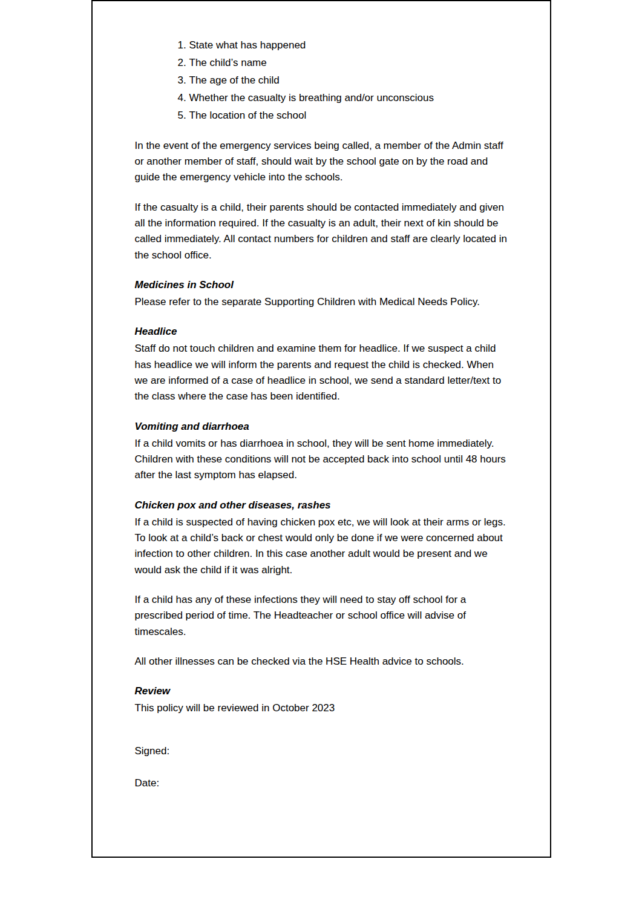State what has happened
The child’s name
The age of the child
Whether the casualty is breathing and/or unconscious
The location of the school
In the event of the emergency services being called, a member of the Admin staff or another member of staff, should wait by the school gate on by the road and guide the emergency vehicle into the schools.
If the casualty is a child, their parents should be contacted immediately and given all the information required. If the casualty is an adult, their next of kin should be called immediately. All contact numbers for children and staff are clearly located in the school office.
Medicines in School
Please refer to the separate Supporting Children with Medical Needs Policy.
Headlice
Staff do not touch children and examine them for headlice. If we suspect a child has headlice we will inform the parents and request the child is checked. When we are informed of a case of headlice in school, we send a standard letter/text to the class where the case has been identified.
Vomiting and diarrhoea
If a child vomits or has diarrhoea in school, they will be sent home immediately. Children with these conditions will not be accepted back into school until 48 hours after the last symptom has elapsed.
Chicken pox and other diseases, rashes
If a child is suspected of having chicken pox etc, we will look at their arms or legs. To look at a child’s back or chest would only be done if we were concerned about infection to other children. In this case another adult would be present and we would ask the child if it was alright.
If a child has any of these infections they will need to stay off school for a prescribed period of time. The Headteacher or school office will advise of timescales.
All other illnesses can be checked via the HSE Health advice to schools.
Review
This policy will be reviewed in October 2023
Signed:
Date: